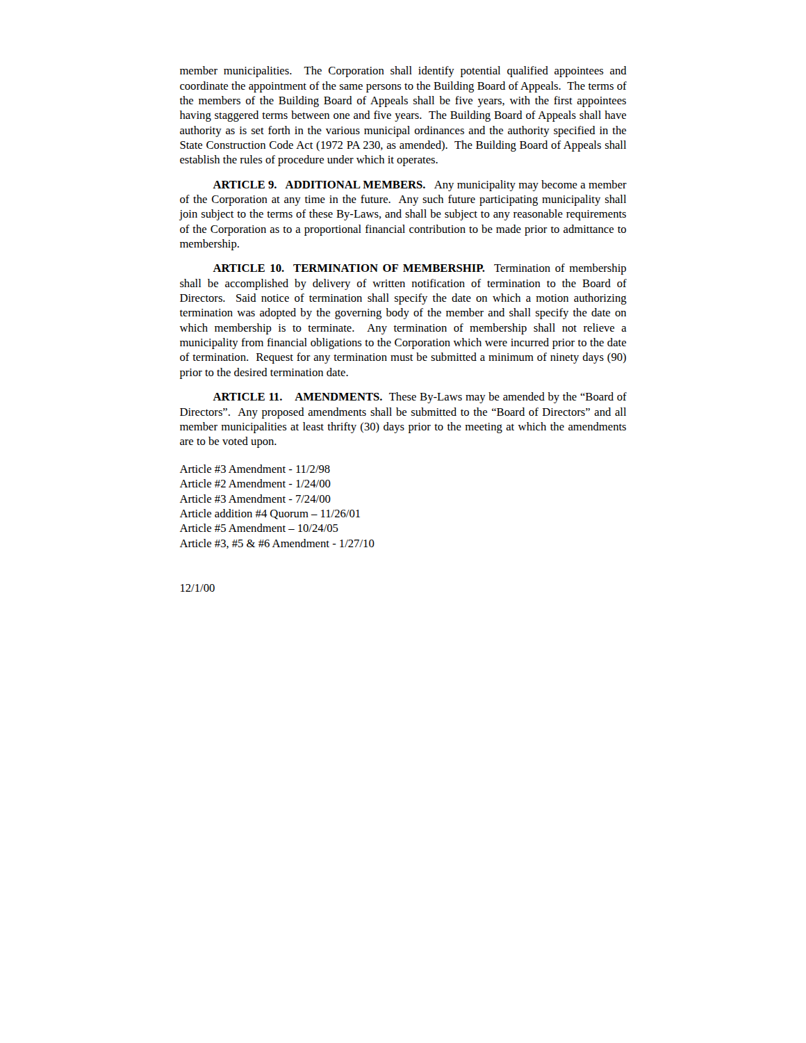member municipalities. The Corporation shall identify potential qualified appointees and coordinate the appointment of the same persons to the Building Board of Appeals. The terms of the members of the Building Board of Appeals shall be five years, with the first appointees having staggered terms between one and five years. The Building Board of Appeals shall have authority as is set forth in the various municipal ordinances and the authority specified in the State Construction Code Act (1972 PA 230, as amended). The Building Board of Appeals shall establish the rules of procedure under which it operates.
ARTICLE 9. ADDITIONAL MEMBERS. Any municipality may become a member of the Corporation at any time in the future. Any such future participating municipality shall join subject to the terms of these By-Laws, and shall be subject to any reasonable requirements of the Corporation as to a proportional financial contribution to be made prior to admittance to membership.
ARTICLE 10. TERMINATION OF MEMBERSHIP. Termination of membership shall be accomplished by delivery of written notification of termination to the Board of Directors. Said notice of termination shall specify the date on which a motion authorizing termination was adopted by the governing body of the member and shall specify the date on which membership is to terminate. Any termination of membership shall not relieve a municipality from financial obligations to the Corporation which were incurred prior to the date of termination. Request for any termination must be submitted a minimum of ninety days (90) prior to the desired termination date.
ARTICLE 11. AMENDMENTS. These By-Laws may be amended by the “Board of Directors”. Any proposed amendments shall be submitted to the “Board of Directors” and all member municipalities at least thrifty (30) days prior to the meeting at which the amendments are to be voted upon.
Article #3 Amendment - 11/2/98
Article #2 Amendment - 1/24/00
Article #3 Amendment - 7/24/00
Article addition #4 Quorum – 11/26/01
Article #5 Amendment – 10/24/05
Article #3, #5 & #6 Amendment - 1/27/10
12/1/00